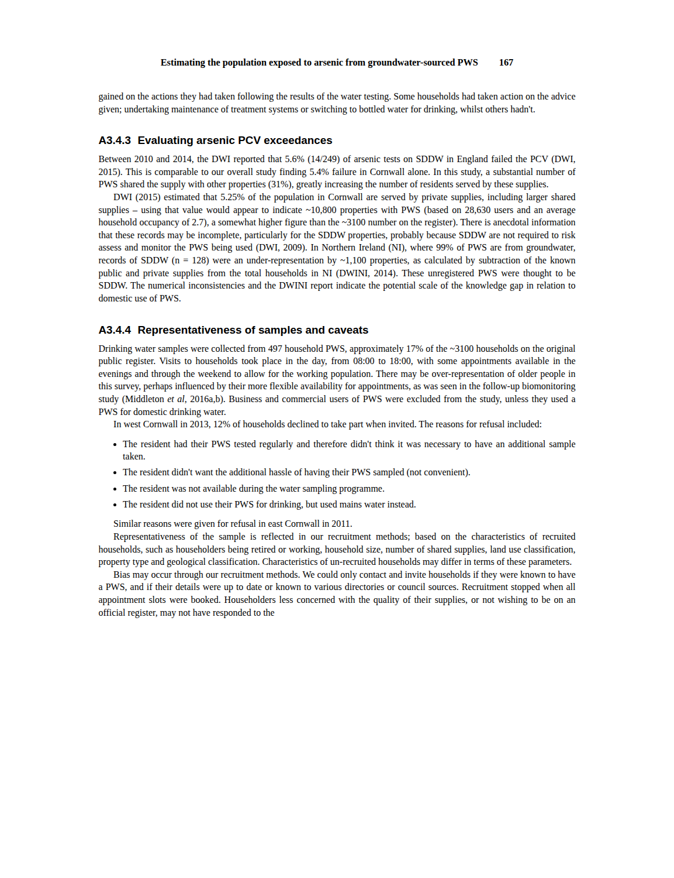Estimating the population exposed to arsenic from groundwater-sourced PWS 167
gained on the actions they had taken following the results of the water testing. Some households had taken action on the advice given; undertaking maintenance of treatment systems or switching to bottled water for drinking, whilst others hadn't.
A3.4.3 Evaluating arsenic PCV exceedances
Between 2010 and 2014, the DWI reported that 5.6% (14/249) of arsenic tests on SDDW in England failed the PCV (DWI, 2015). This is comparable to our overall study finding 5.4% failure in Cornwall alone. In this study, a substantial number of PWS shared the supply with other properties (31%), greatly increasing the number of residents served by these supplies.
DWI (2015) estimated that 5.25% of the population in Cornwall are served by private supplies, including larger shared supplies – using that value would appear to indicate ~10,800 properties with PWS (based on 28,630 users and an average household occupancy of 2.7), a somewhat higher figure than the ~3100 number on the register). There is anecdotal information that these records may be incomplete, particularly for the SDDW properties, probably because SDDW are not required to risk assess and monitor the PWS being used (DWI, 2009). In Northern Ireland (NI), where 99% of PWS are from groundwater, records of SDDW (n = 128) were an under-representation by ~1,100 properties, as calculated by subtraction of the known public and private supplies from the total households in NI (DWINI, 2014). These unregistered PWS were thought to be SDDW. The numerical inconsistencies and the DWINI report indicate the potential scale of the knowledge gap in relation to domestic use of PWS.
A3.4.4 Representativeness of samples and caveats
Drinking water samples were collected from 497 household PWS, approximately 17% of the ~3100 households on the original public register. Visits to households took place in the day, from 08:00 to 18:00, with some appointments available in the evenings and through the weekend to allow for the working population. There may be over-representation of older people in this survey, perhaps influenced by their more flexible availability for appointments, as was seen in the follow-up biomonitoring study (Middleton et al, 2016a,b). Business and commercial users of PWS were excluded from the study, unless they used a PWS for domestic drinking water.
In west Cornwall in 2013, 12% of households declined to take part when invited. The reasons for refusal included:
The resident had their PWS tested regularly and therefore didn't think it was necessary to have an additional sample taken.
The resident didn't want the additional hassle of having their PWS sampled (not convenient).
The resident was not available during the water sampling programme.
The resident did not use their PWS for drinking, but used mains water instead.
Similar reasons were given for refusal in east Cornwall in 2011.
Representativeness of the sample is reflected in our recruitment methods; based on the characteristics of recruited households, such as householders being retired or working, household size, number of shared supplies, land use classification, property type and geological classification. Characteristics of un-recruited households may differ in terms of these parameters.
Bias may occur through our recruitment methods. We could only contact and invite households if they were known to have a PWS, and if their details were up to date or known to various directories or council sources. Recruitment stopped when all appointment slots were booked. Householders less concerned with the quality of their supplies, or not wishing to be on an official register, may not have responded to the